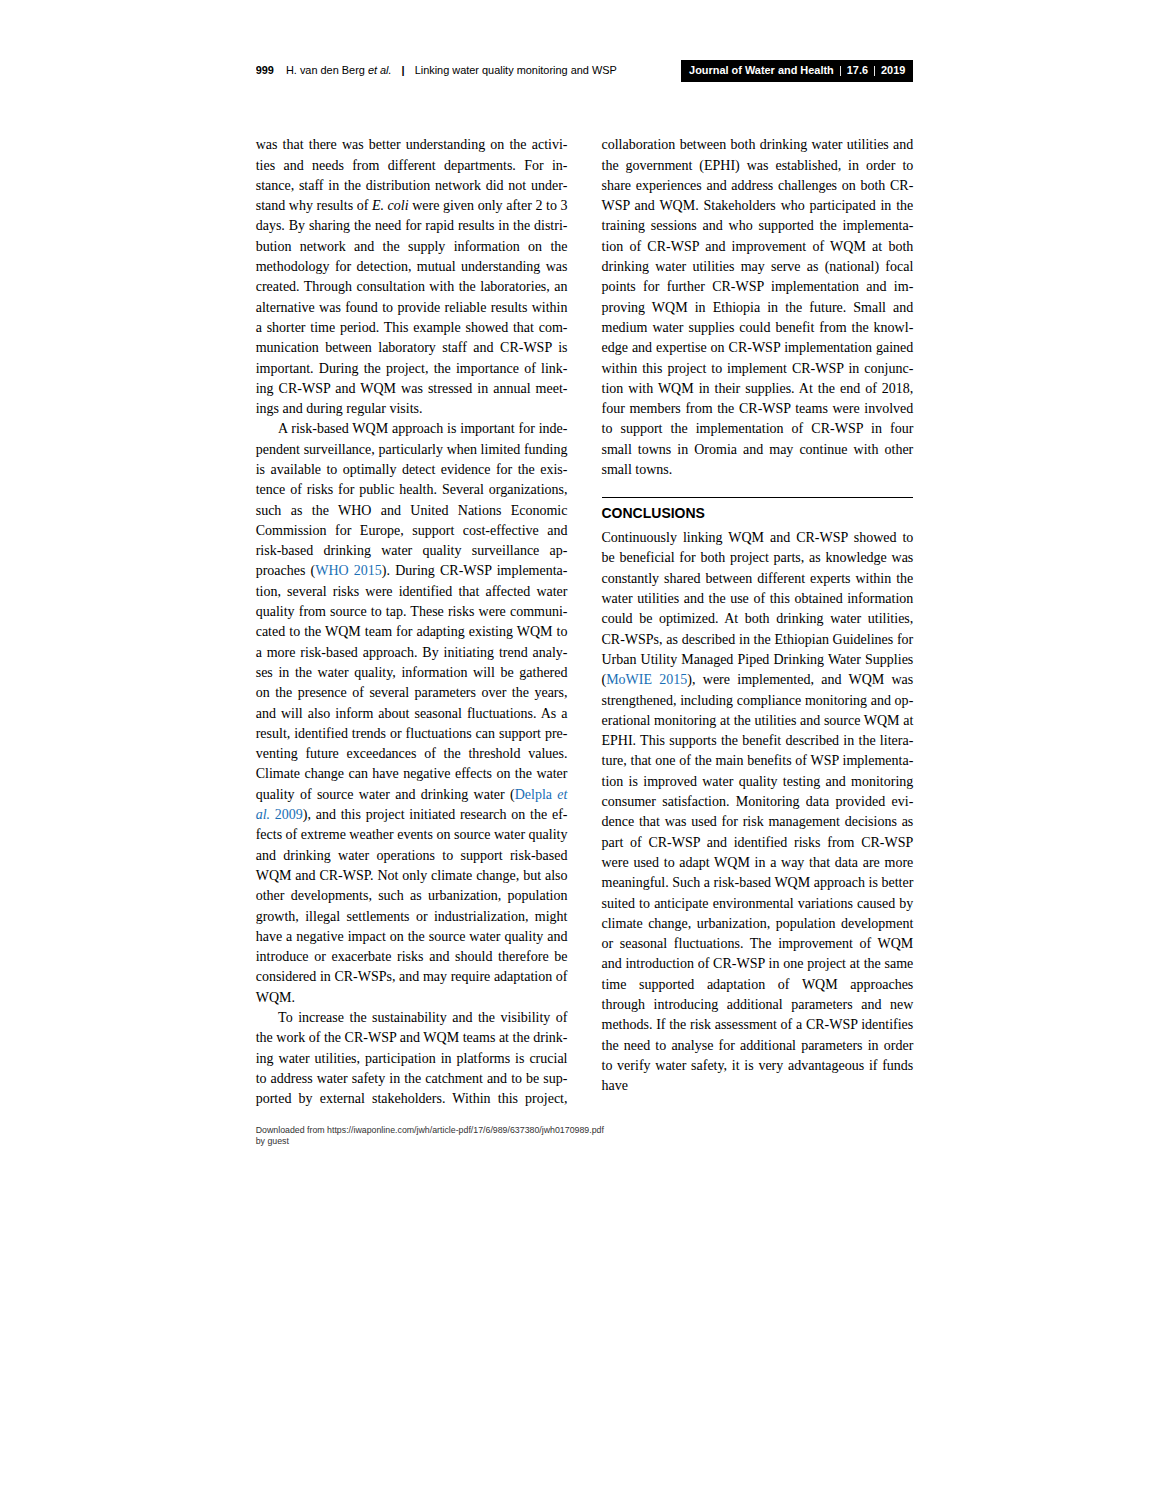999 H. van den Berg et al. | Linking water quality monitoring and WSP
Journal of Water and Health 17.6 2019
was that there was better understanding on the activities and needs from different departments. For instance, staff in the distribution network did not understand why results of E. coli were given only after 2 to 3 days. By sharing the need for rapid results in the distribution network and the supply information on the methodology for detection, mutual understanding was created. Through consultation with the laboratories, an alternative was found to provide reliable results within a shorter time period. This example showed that communication between laboratory staff and CR-WSP is important. During the project, the importance of linking CR-WSP and WQM was stressed in annual meetings and during regular visits.
A risk-based WQM approach is important for independent surveillance, particularly when limited funding is available to optimally detect evidence for the existence of risks for public health. Several organizations, such as the WHO and United Nations Economic Commission for Europe, support cost-effective and risk-based drinking water quality surveillance approaches (WHO 2015). During CR-WSP implementation, several risks were identified that affected water quality from source to tap. These risks were communicated to the WQM team for adapting existing WQM to a more risk-based approach. By initiating trend analyses in the water quality, information will be gathered on the presence of several parameters over the years, and will also inform about seasonal fluctuations. As a result, identified trends or fluctuations can support preventing future exceedances of the threshold values. Climate change can have negative effects on the water quality of source water and drinking water (Delpla et al. 2009), and this project initiated research on the effects of extreme weather events on source water quality and drinking water operations to support risk-based WQM and CR-WSP. Not only climate change, but also other developments, such as urbanization, population growth, illegal settlements or industrialization, might have a negative impact on the source water quality and introduce or exacerbate risks and should therefore be considered in CR-WSPs, and may require adaptation of WQM.
To increase the sustainability and the visibility of the work of the CR-WSP and WQM teams at the drinking water utilities, participation in platforms is crucial to address water safety in the catchment and to be supported by external stakeholders. Within this project, collaboration between both drinking water utilities and the government (EPHI) was established, in order to share experiences and address challenges on both CR-WSP and WQM. Stakeholders who participated in the training sessions and who supported the implementation of CR-WSP and improvement of WQM at both drinking water utilities may serve as (national) focal points for further CR-WSP implementation and improving WQM in Ethiopia in the future. Small and medium water supplies could benefit from the knowledge and expertise on CR-WSP implementation gained within this project to implement CR-WSP in conjunction with WQM in their supplies. At the end of 2018, four members from the CR-WSP teams were involved to support the implementation of CR-WSP in four small towns in Oromia and may continue with other small towns.
CONCLUSIONS
Continuously linking WQM and CR-WSP showed to be beneficial for both project parts, as knowledge was constantly shared between different experts within the water utilities and the use of this obtained information could be optimized. At both drinking water utilities, CR-WSPs, as described in the Ethiopian Guidelines for Urban Utility Managed Piped Drinking Water Supplies (MoWIE 2015), were implemented, and WQM was strengthened, including compliance monitoring and operational monitoring at the utilities and source WQM at EPHI. This supports the benefit described in the literature, that one of the main benefits of WSP implementation is improved water quality testing and monitoring consumer satisfaction. Monitoring data provided evidence that was used for risk management decisions as part of CR-WSP and identified risks from CR-WSP were used to adapt WQM in a way that data are more meaningful. Such a risk-based WQM approach is better suited to anticipate environmental variations caused by climate change, urbanization, population development or seasonal fluctuations. The improvement of WQM and introduction of CR-WSP in one project at the same time supported adaptation of WQM approaches through introducing additional parameters and new methods. If the risk assessment of a CR-WSP identifies the need to analyse for additional parameters in order to verify water safety, it is very advantageous if funds have
Downloaded from https://iwaponline.com/jwh/article-pdf/17/6/989/637380/jwh0170989.pdf
by guest